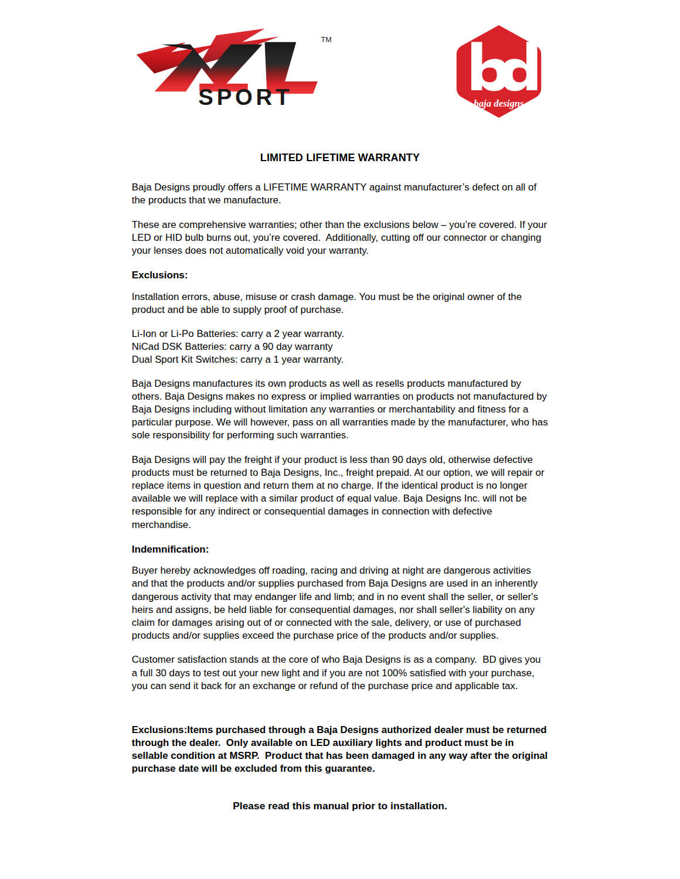TM SPORT
baja designs ®
Limited Lifetime Warranty
Baja Designs proudly offers a LIFETIME WARRANTY against manufacturer’s defect on all of the products that we manufacture.
These are comprehensive warranties; other than the exclusions below – you’re covered. If your LED or HID bulb burns out, you’re covered. Additionally, cutting off our connector or changing your lenses does not automatically void your warranty.
Exclusions:
Installation errors, abuse, misuse or crash damage. You must be the original owner of the product and be able to supply proof of purchase.
Li-Ion or Li-Po Batteries: carry a 2 year warranty.
NiCad DSK Batteries: carry a 90 day warranty
Dual Sport Kit Switches: carry a 1 year warranty.
Baja Designs manufactures its own products as well as resells products manufactured by others. Baja Designs makes no express or implied warranties on products not manufactured by Baja Designs including without limitation any warranties or merchantability and fitness for a particular purpose. We will however, pass on all warranties made by the manufacturer, who has sole responsibility for performing such warranties.
Baja Designs will pay the freight if your product is less than 90 days old, otherwise defective products must be returned to Baja Designs, Inc., freight prepaid. At our option, we will repair or replace items in question and return them at no charge. If the identical product is no longer available we will replace with a similar product of equal value. Baja Designs Inc. will not be responsible for any indirect or consequential damages in connection with defective merchandise.
Indemnification:
Buyer hereby acknowledges off roading, racing and driving at night are dangerous activities and that the products and/or supplies purchased from Baja Designs are used in an inherently dangerous activity that may endanger life and limb; and in no event shall the seller, or seller's heirs and assigns, be held liable for consequential damages, nor shall seller's liability on any claim for damages arising out of or connected with the sale, delivery, or use of purchased products and/or supplies exceed the purchase price of the products and/or supplies.
Customer satisfaction stands at the core of who Baja Designs is as a company. BD gives you a full 30 days to test out your new light and if you are not 100% satisfied with your purchase, you can send it back for an exchange or refund of the purchase price and applicable tax.
Exclusions:Items purchased through a Baja Designs authorized dealer must be returned through the dealer. Only available on LED auxiliary lights and product must be in sellable condition at MSRP. Product that has been damaged in any way after the original purchase date will be excluded from this guarantee.
Please read this manual prior to installation.